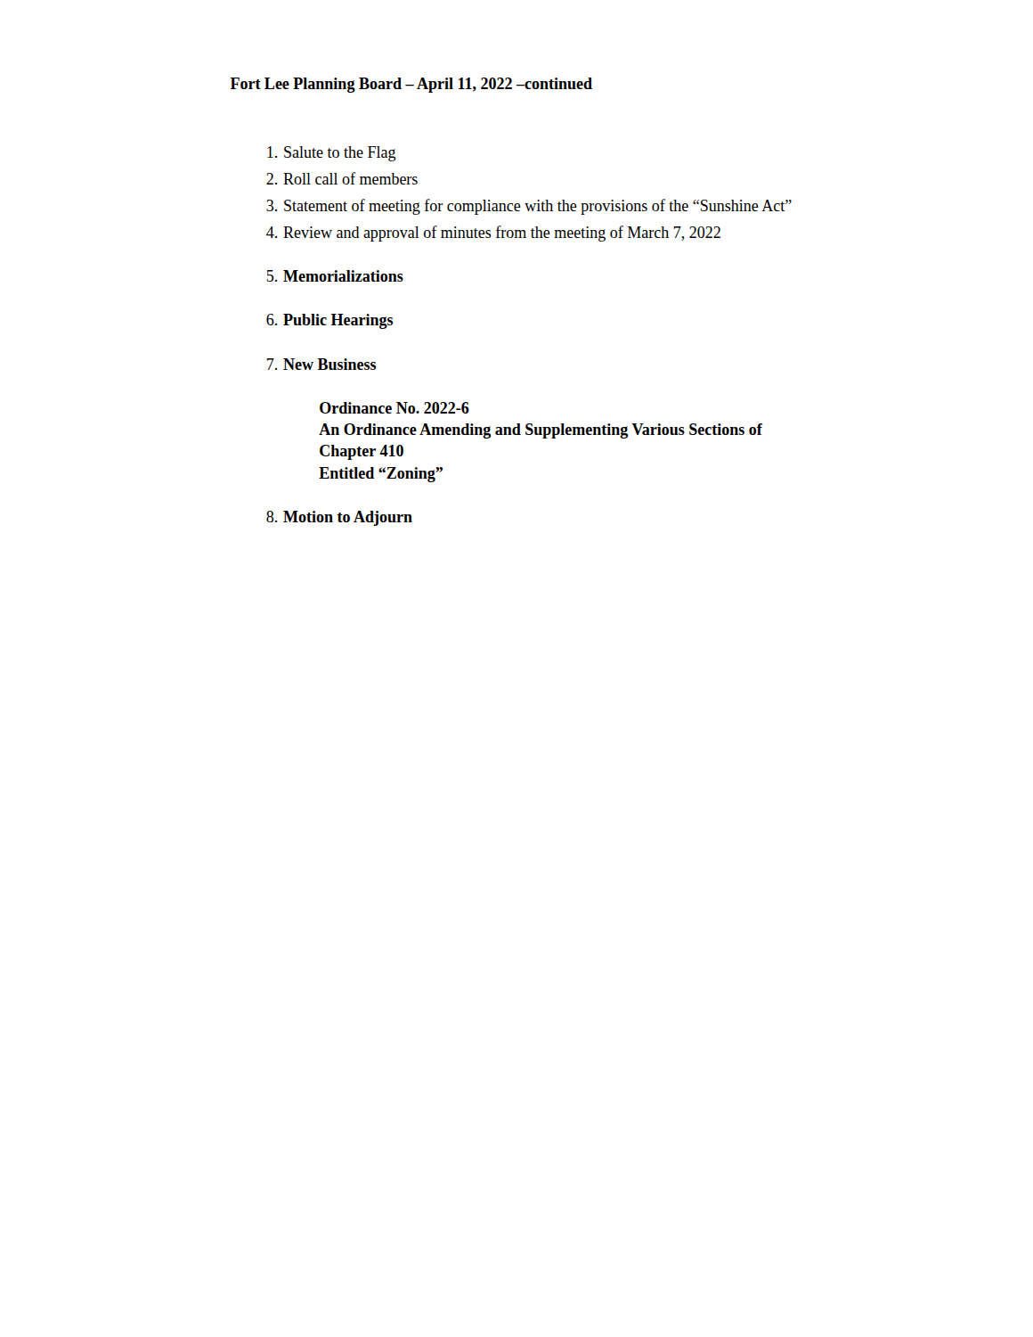Fort Lee Planning Board – April 11, 2022 –continued
1. Salute to the Flag
2. Roll call of members
3. Statement of meeting for compliance with the provisions of the “Sunshine Act”
4. Review and approval of minutes from the meeting of March 7, 2022
5. Memorializations
6. Public Hearings
7. New Business
Ordinance No. 2022-6
An Ordinance Amending and Supplementing Various Sections of Chapter 410
Entitled “Zoning”
8. Motion to Adjourn